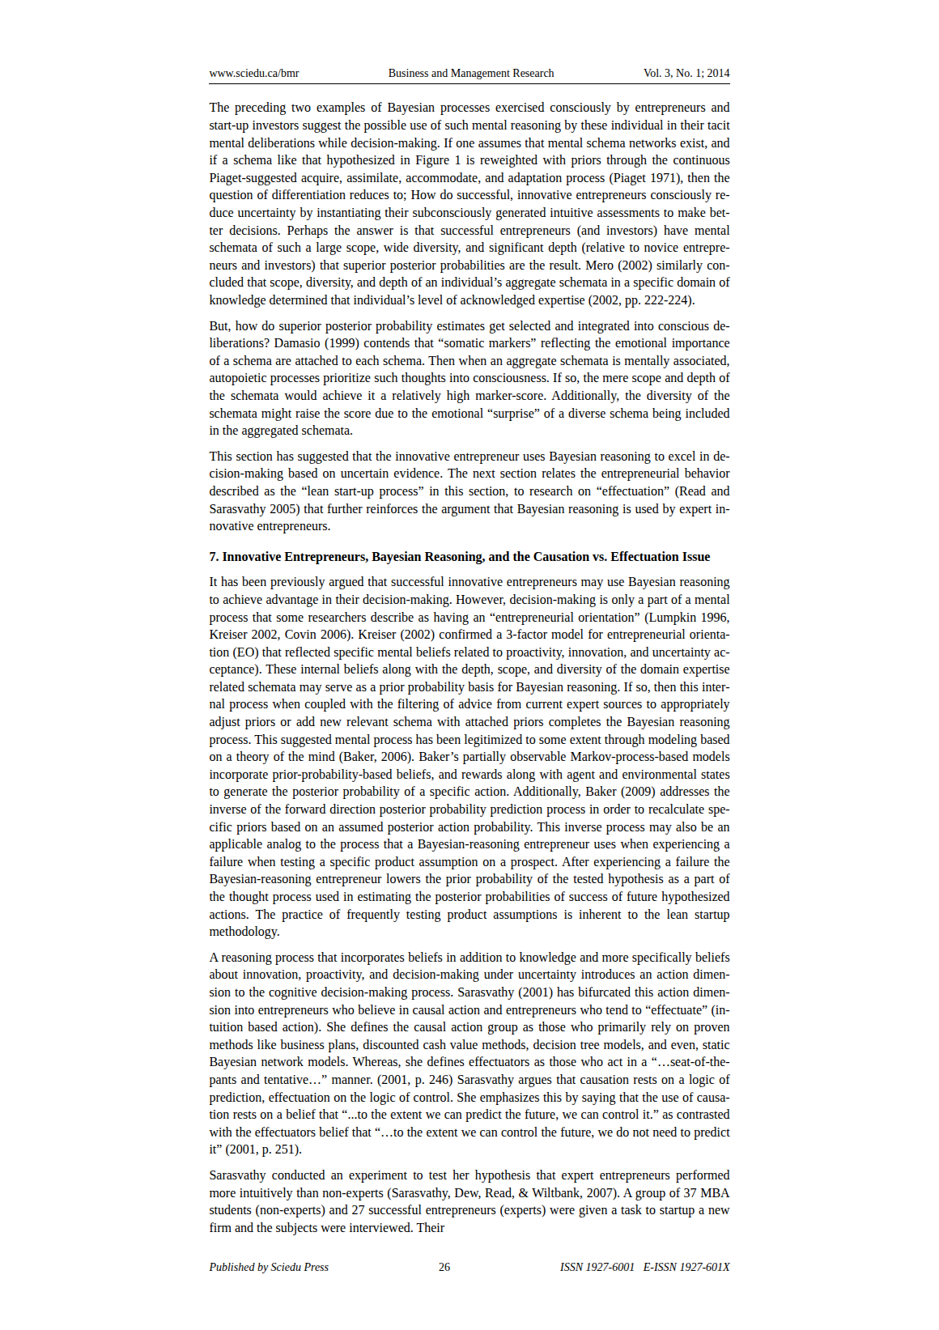www.sciedu.ca/bmr Business and Management Research Vol. 3, No. 1; 2014
The preceding two examples of Bayesian processes exercised consciously by entrepreneurs and start-up investors suggest the possible use of such mental reasoning by these individual in their tacit mental deliberations while decision-making. If one assumes that mental schema networks exist, and if a schema like that hypothesized in Figure 1 is reweighted with priors through the continuous Piaget-suggested acquire, assimilate, accommodate, and adaptation process (Piaget 1971), then the question of differentiation reduces to; How do successful, innovative entrepreneurs consciously reduce uncertainty by instantiating their subconsciously generated intuitive assessments to make better decisions. Perhaps the answer is that successful entrepreneurs (and investors) have mental schemata of such a large scope, wide diversity, and significant depth (relative to novice entrepreneurs and investors) that superior posterior probabilities are the result. Mero (2002) similarly concluded that scope, diversity, and depth of an individual’s aggregate schemata in a specific domain of knowledge determined that individual’s level of acknowledged expertise (2002, pp. 222-224).
But, how do superior posterior probability estimates get selected and integrated into conscious deliberations? Damasio (1999) contends that “somatic markers” reflecting the emotional importance of a schema are attached to each schema. Then when an aggregate schemata is mentally associated, autopoietic processes prioritize such thoughts into consciousness. If so, the mere scope and depth of the schemata would achieve it a relatively high marker-score. Additionally, the diversity of the schemata might raise the score due to the emotional “surprise” of a diverse schema being included in the aggregated schemata.
This section has suggested that the innovative entrepreneur uses Bayesian reasoning to excel in decision-making based on uncertain evidence. The next section relates the entrepreneurial behavior described as the “lean start-up process” in this section, to research on “effectuation” (Read and Sarasvathy 2005) that further reinforces the argument that Bayesian reasoning is used by expert innovative entrepreneurs.
7. Innovative Entrepreneurs, Bayesian Reasoning, and the Causation vs. Effectuation Issue
It has been previously argued that successful innovative entrepreneurs may use Bayesian reasoning to achieve advantage in their decision-making. However, decision-making is only a part of a mental process that some researchers describe as having an “entrepreneurial orientation” (Lumpkin 1996, Kreiser 2002, Covin 2006). Kreiser (2002) confirmed a 3-factor model for entrepreneurial orientation (EO) that reflected specific mental beliefs related to proactivity, innovation, and uncertainty acceptance). These internal beliefs along with the depth, scope, and diversity of the domain expertise related schemata may serve as a prior probability basis for Bayesian reasoning. If so, then this internal process when coupled with the filtering of advice from current expert sources to appropriately adjust priors or add new relevant schema with attached priors completes the Bayesian reasoning process. This suggested mental process has been legitimized to some extent through modeling based on a theory of the mind (Baker, 2006). Baker’s partially observable Markov-process-based models incorporate prior-probability-based beliefs, and rewards along with agent and environmental states to generate the posterior probability of a specific action. Additionally, Baker (2009) addresses the inverse of the forward direction posterior probability prediction process in order to recalculate specific priors based on an assumed posterior action probability. This inverse process may also be an applicable analog to the process that a Bayesian-reasoning entrepreneur uses when experiencing a failure when testing a specific product assumption on a prospect. After experiencing a failure the Bayesian-reasoning entrepreneur lowers the prior probability of the tested hypothesis as a part of the thought process used in estimating the posterior probabilities of success of future hypothesized actions. The practice of frequently testing product assumptions is inherent to the lean startup methodology.
A reasoning process that incorporates beliefs in addition to knowledge and more specifically beliefs about innovation, proactivity, and decision-making under uncertainty introduces an action dimension to the cognitive decision-making process. Sarasvathy (2001) has bifurcated this action dimension into entrepreneurs who believe in causal action and entrepreneurs who tend to “effectuate” (intuition based action). She defines the causal action group as those who primarily rely on proven methods like business plans, discounted cash value methods, decision tree models, and even, static Bayesian network models. Whereas, she defines effectuators as those who act in a “…seat-of-the-pants and tentative…” manner. (2001, p. 246) Sarasvathy argues that causation rests on a logic of prediction, effectuation on the logic of control. She emphasizes this by saying that the use of causation rests on a belief that “...to the extent we can predict the future, we can control it.” as contrasted with the effectuators belief that “…to the extent we can control the future, we do not need to predict it” (2001, p. 251).
Sarasvathy conducted an experiment to test her hypothesis that expert entrepreneurs performed more intuitively than non-experts (Sarasvathy, Dew, Read, & Wiltbank, 2007). A group of 37 MBA students (non-experts) and 27 successful entrepreneurs (experts) were given a task to startup a new firm and the subjects were interviewed. Their
Published by Sciedu Press 26 ISSN 1927-6001 E-ISSN 1927-601X